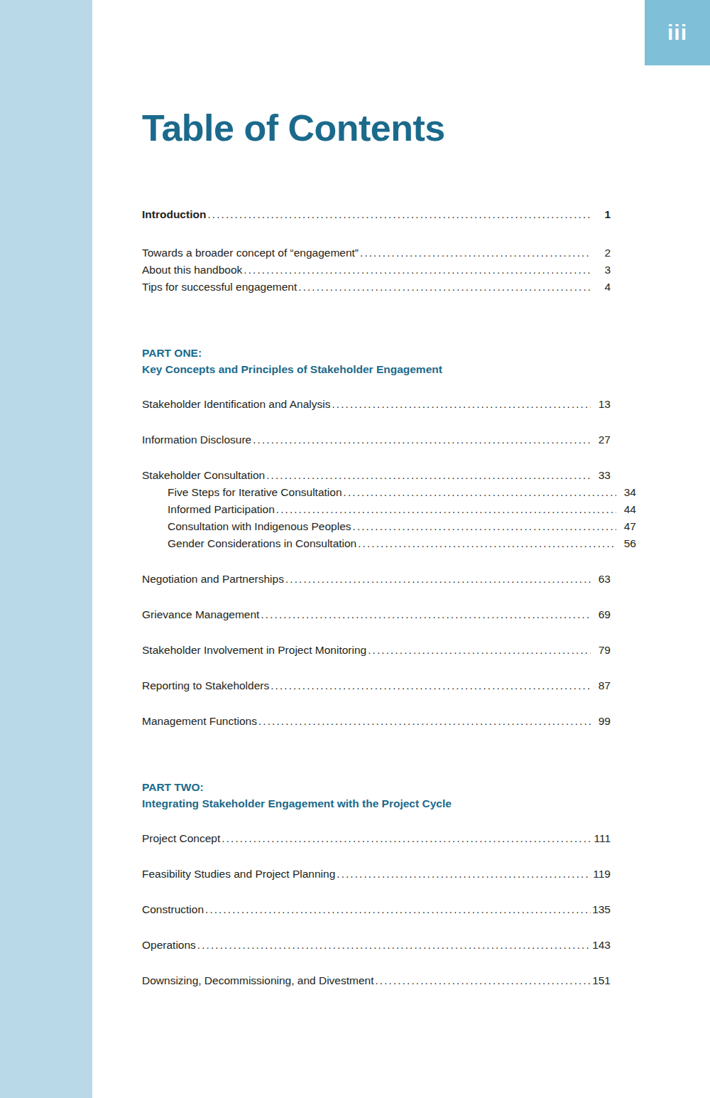iii
Table of Contents
Introduction ........................................................................................... 1
Towards a broader concept of “engagement” ........................................................................................... 2
About this handbook ........................................................................................... 3
Tips for successful engagement ........................................................................................... 4
PART ONE:
Key Concepts and Principles of Stakeholder Engagement
Stakeholder Identification and Analysis ........................................................................................... 13
Information Disclosure ........................................................................................... 27
Stakeholder Consultation ........................................................................................... 33
Five Steps for Iterative Consultation ........................................................................................... 34
Informed Participation ........................................................................................... 44
Consultation with Indigenous Peoples ........................................................................................... 47
Gender Considerations in Consultation ........................................................................................... 56
Negotiation and Partnerships ........................................................................................... 63
Grievance Management ........................................................................................... 69
Stakeholder Involvement in Project Monitoring ........................................................................................... 79
Reporting to Stakeholders ........................................................................................... 87
Management Functions ........................................................................................... 99
PART TWO:
Integrating Stakeholder Engagement with the Project Cycle
Project Concept ........................................................................................... 111
Feasibility Studies and Project Planning ........................................................................................... 119
Construction ........................................................................................... 135
Operations ........................................................................................... 143
Downsizing, Decommissioning, and Divestment ........................................................................................... 151